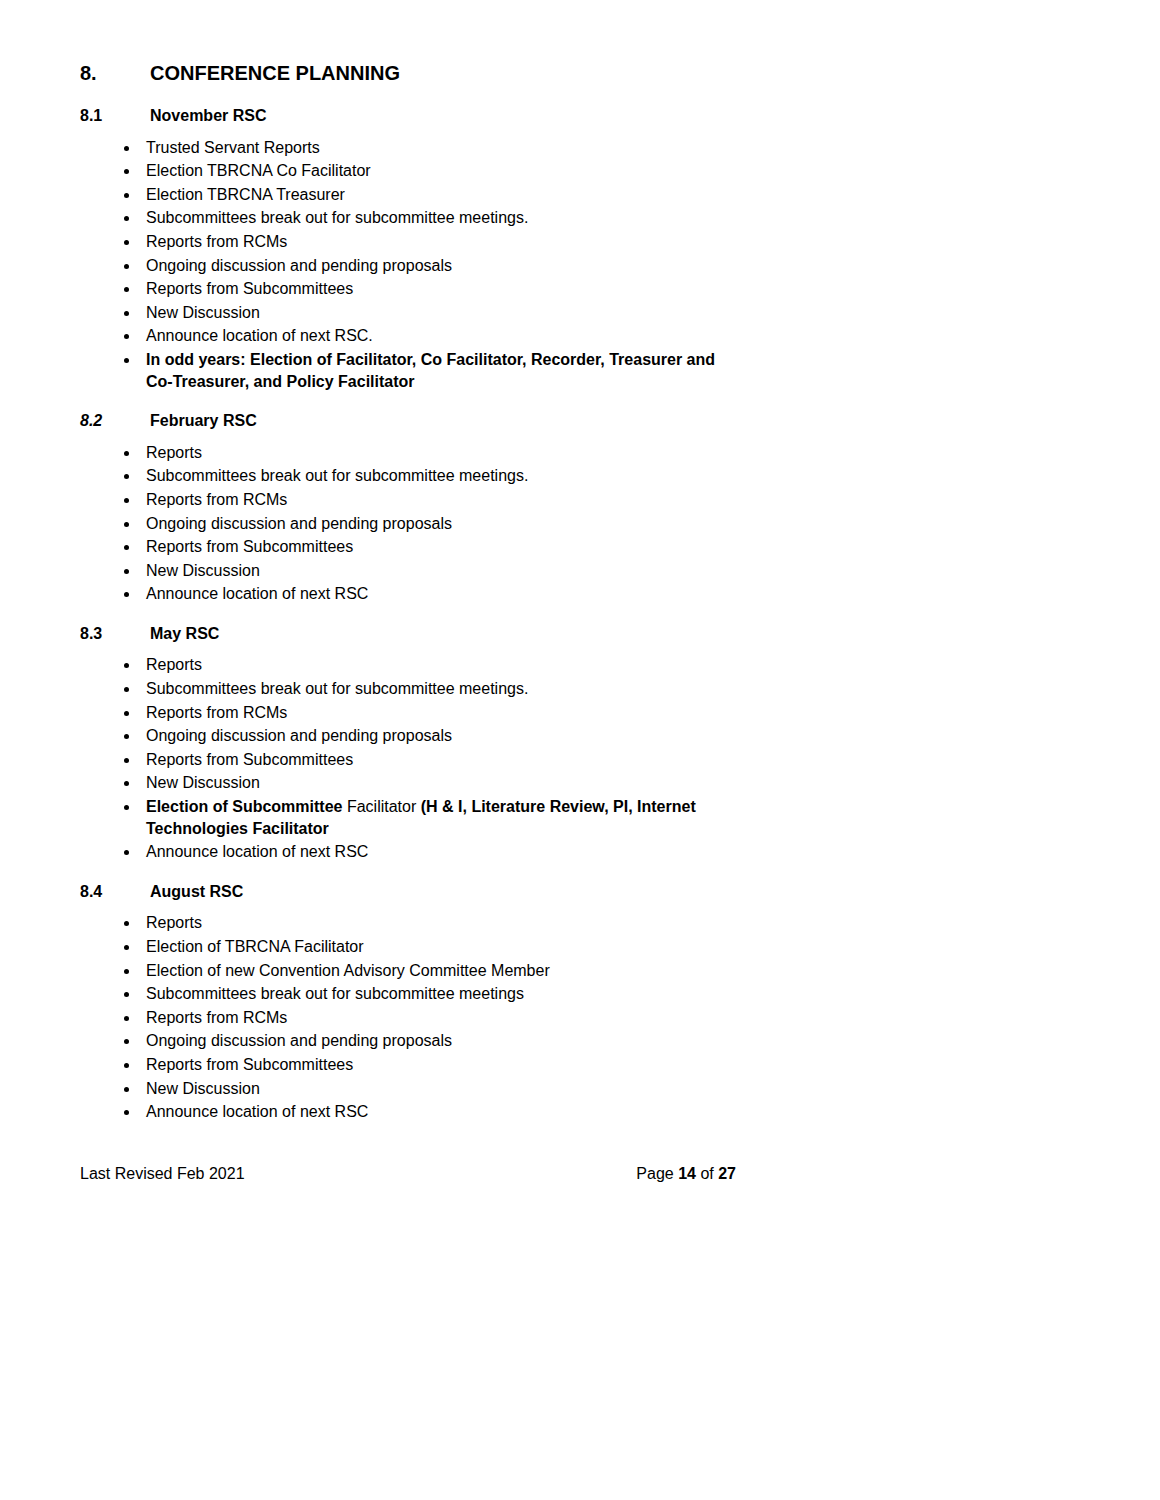8. CONFERENCE PLANNING
8.1 November RSC
Trusted Servant Reports
Election TBRCNA Co Facilitator
Election TBRCNA Treasurer
Subcommittees break out for subcommittee meetings.
Reports from RCMs
Ongoing discussion and pending proposals
Reports from Subcommittees
New Discussion
Announce location of next RSC.
In odd years: Election of Facilitator, Co Facilitator, Recorder, Treasurer and Co-Treasurer, and Policy Facilitator
8.2 February RSC
Reports
Subcommittees break out for subcommittee meetings.
Reports from RCMs
Ongoing discussion and pending proposals
Reports from Subcommittees
New Discussion
Announce location of next RSC
8.3 May RSC
Reports
Subcommittees break out for subcommittee meetings.
Reports from RCMs
Ongoing discussion and pending proposals
Reports from Subcommittees
New Discussion
Election of Subcommittee Facilitator (H & I, Literature Review, PI, Internet Technologies Facilitator
Announce location of next RSC
8.4 August RSC
Reports
Election of TBRCNA Facilitator
Election of new Convention Advisory Committee Member
Subcommittees break out for subcommittee meetings
Reports from RCMs
Ongoing discussion and pending proposals
Reports from Subcommittees
New Discussion
Announce location of next RSC
Last Revised Feb 2021
Page 14 of 27